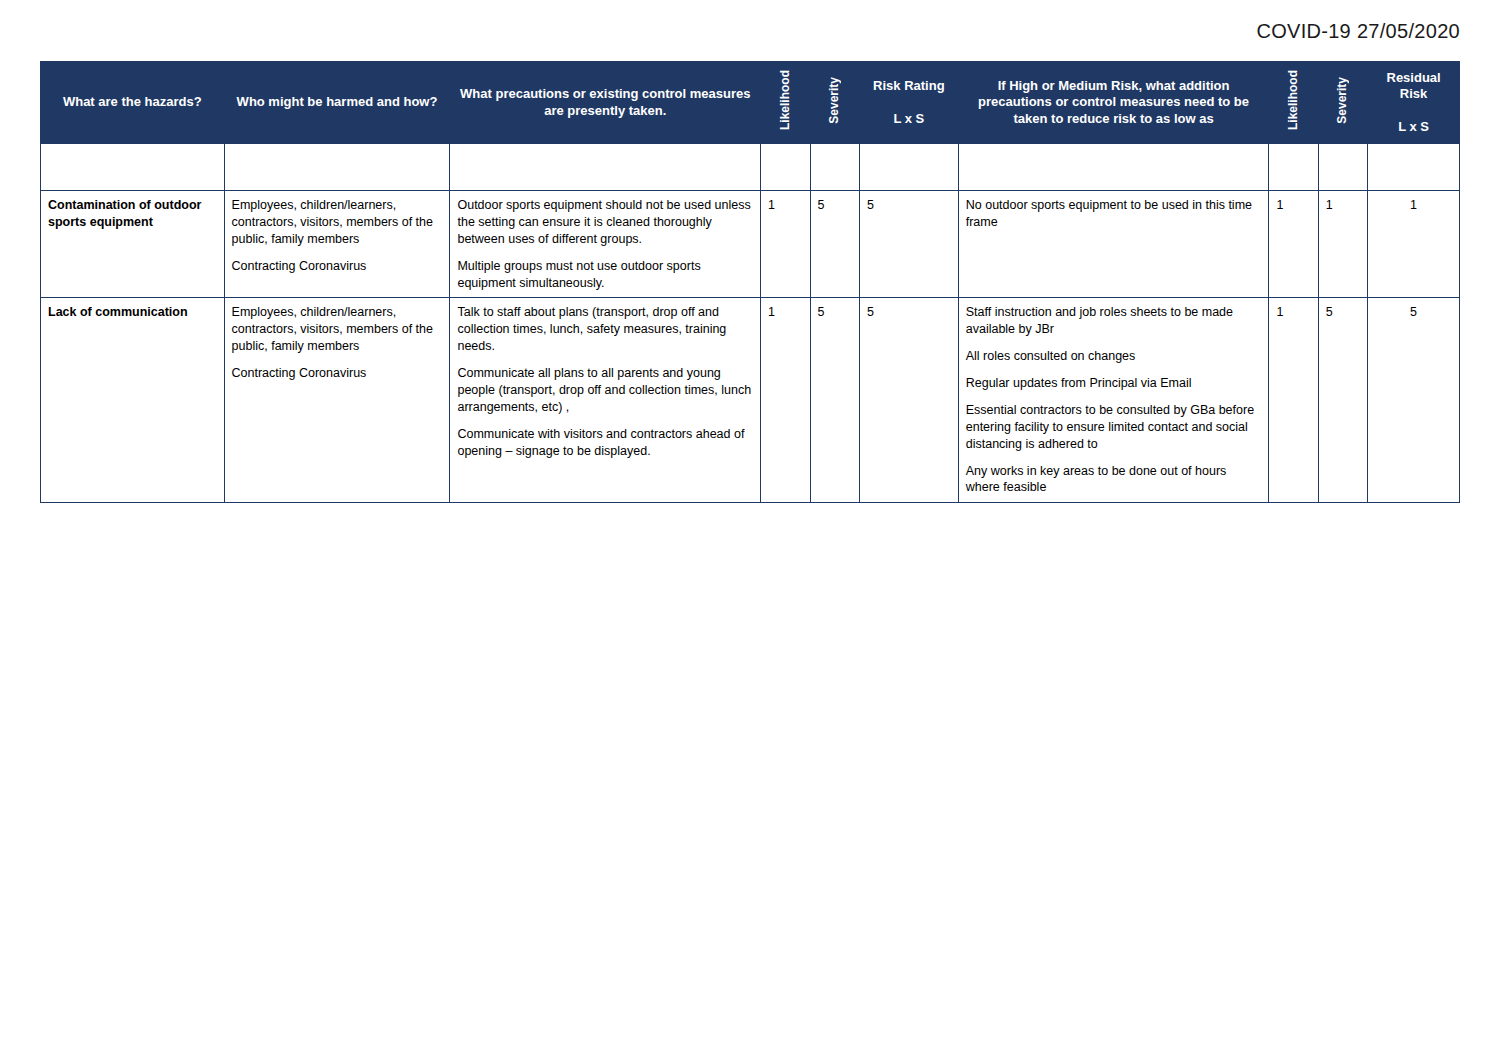COVID-19 27/05/2020
| What are the hazards? | Who might be harmed and how? | What precautions or existing control measures are presently taken. | Likelihood | Severity | Risk Rating L x S | If High or Medium Risk, what addition precautions or control measures need to be taken to reduce risk to as low as | Likelihood | Severity | Residual Risk L x S |
| --- | --- | --- | --- | --- | --- | --- | --- | --- | --- |
| Contamination of outdoor sports equipment | Employees, children/learners, contractors, visitors, members of the public, family members Contracting Coronavirus | Outdoor sports equipment should not be used unless the setting can ensure it is cleaned thoroughly between uses of different groups. Multiple groups must not use outdoor sports equipment simultaneously. | 1 | 5 | 5 | No outdoor sports equipment to be used in this time frame | 1 | 1 | 1 |
| Lack of communication | Employees, children/learners, contractors, visitors, members of the public, family members Contracting Coronavirus | Talk to staff about plans (transport, drop off and collection times, lunch, safety measures, training needs. Communicate all plans to all parents and young people (transport, drop off and collection times, lunch arrangements, etc) , Communicate with visitors and contractors ahead of opening – signage to be displayed. | 1 | 5 | 5 | Staff instruction and job roles sheets to be made available by JBr All roles consulted on changes Regular updates from Principal via Email Essential contractors to be consulted by GBa before entering facility to ensure limited contact and social distancing is adhered to Any works in key areas to be done out of hours where feasible | 1 | 5 | 5 |